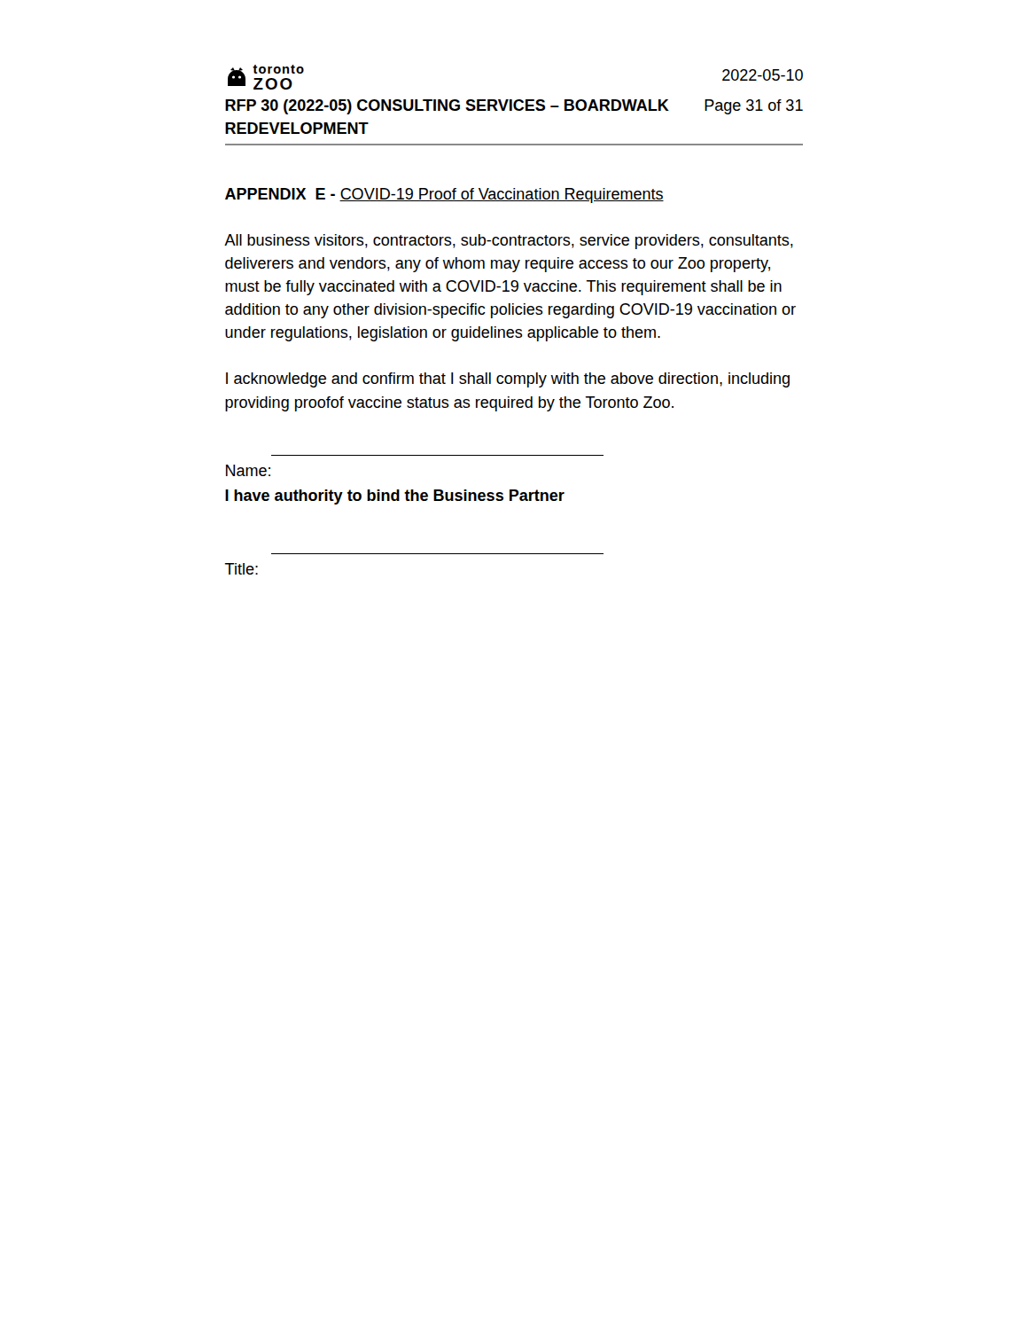toronto ZOO
2022-05-10
RFP 30 (2022-05) CONSULTING SERVICES – BOARDWALK REDEVELOPMENT
Page 31 of 31
APPENDIX E - COVID-19 Proof of Vaccination Requirements
All business visitors, contractors, sub-contractors, service providers, consultants, deliverers and vendors, any of whom may require access to our Zoo property, must be fully vaccinated with a COVID-19 vaccine. This requirement shall be in addition to any other division-specific policies regarding COVID-19 vaccination or under regulations, legislation or guidelines applicable to them.
I acknowledge and confirm that I shall comply with the above direction, including providing proofof vaccine status as required by the Toronto Zoo.
Name: I have authority to bind the Business Partner
Title: